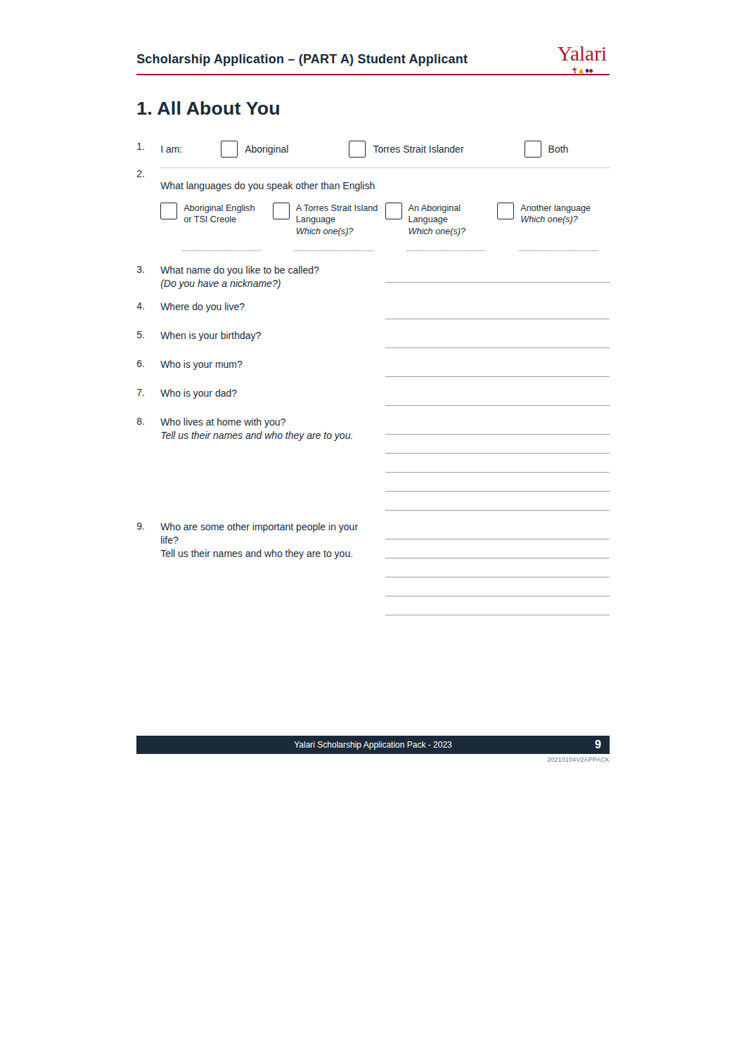Yalari
✝▲♦●
Scholarship Application – (PART A) Student Applicant
1. All About You
1.
I am:
Aboriginal
Torres Strait Islander
Both
2.
What languages do you speak other than English
Aboriginal English
or TSI Creole
A Torres Strait Island
Language
Which one(s)?
An Aboriginal Language
Which one(s)?
Another language
Which one(s)?
3.
What name do you like to be called?
(Do you have a nickname?)
4.
Where do you live?
5.
When is your birthday?
6.
Who is your mum?
7.
Who is your dad?
8.
Who lives at home with you?
Tell us their names and who they are to you.
9.
Who are some other important people in your life?
Tell us their names and who they are to you.
Yalari Scholarship Application Pack - 2023 9
20210104V2APPACK